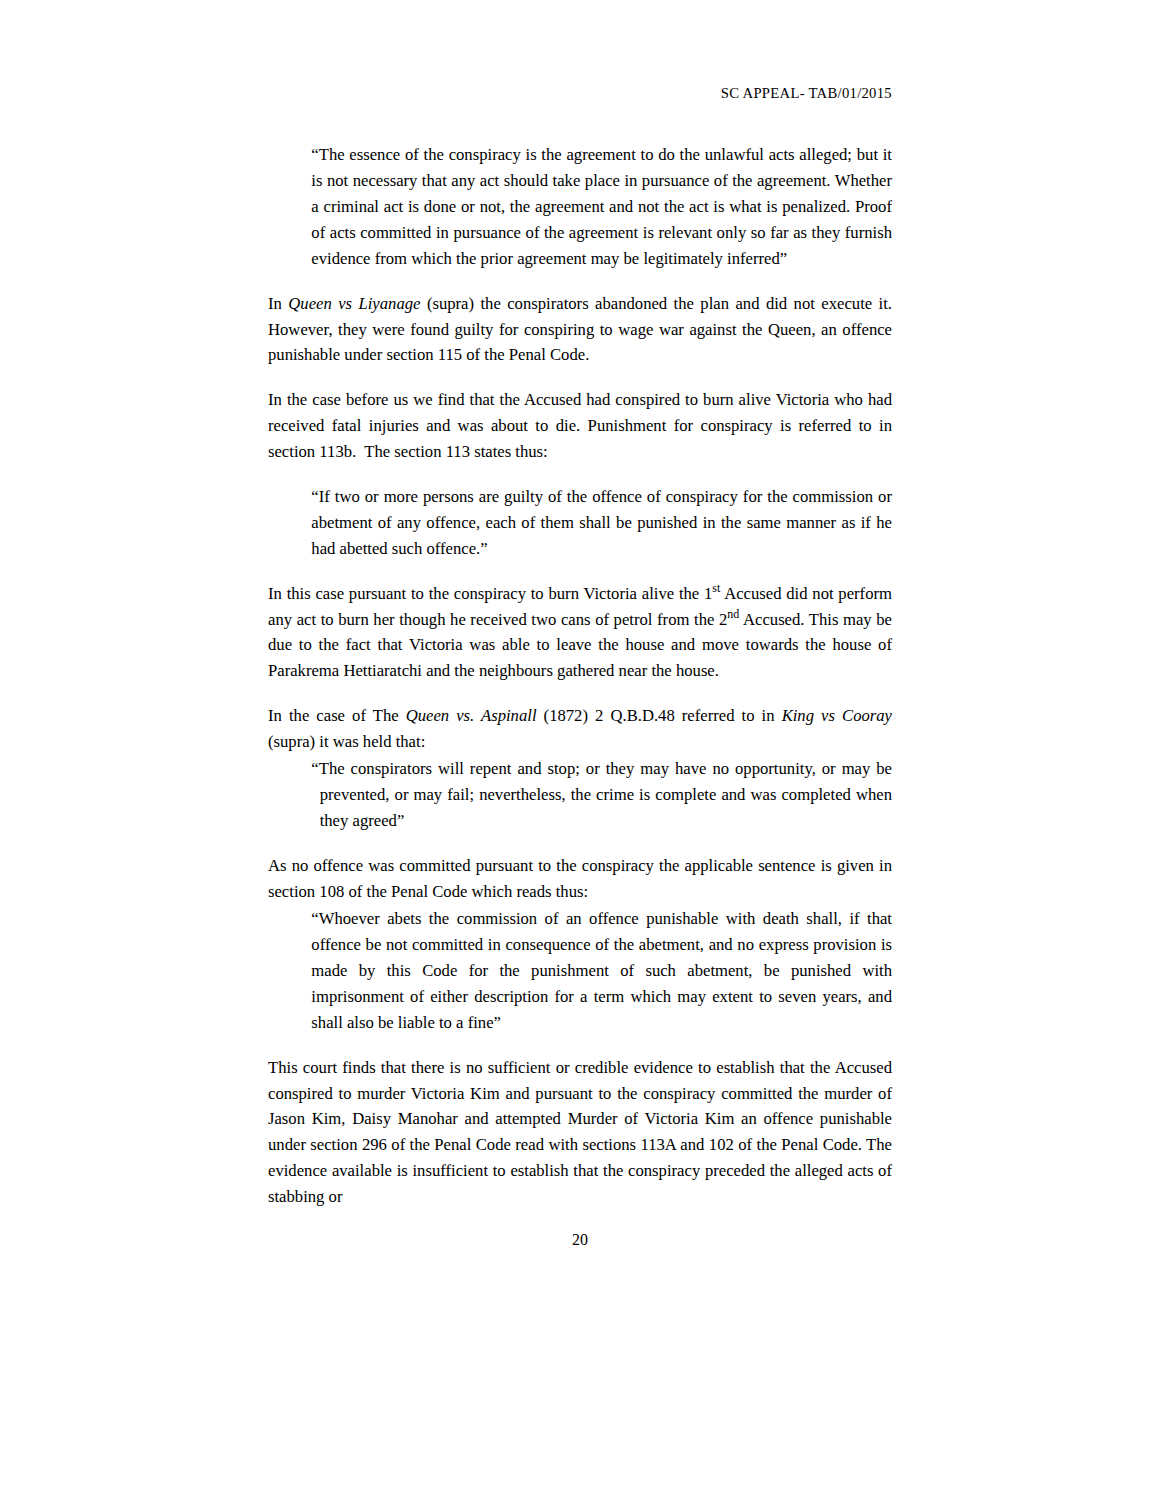SC APPEAL- TAB/01/2015
“The essence of the conspiracy is the agreement to do the unlawful acts alleged; but it is not necessary that any act should take place in pursuance of the agreement. Whether a criminal act is done or not, the agreement and not the act is what is penalized. Proof of acts committed in pursuance of the agreement is relevant only so far as they furnish evidence from which the prior agreement may be legitimately inferred”
In Queen vs Liyanage (supra) the conspirators abandoned the plan and did not execute it. However, they were found guilty for conspiring to wage war against the Queen, an offence punishable under section 115 of the Penal Code.
In the case before us we find that the Accused had conspired to burn alive Victoria who had received fatal injuries and was about to die. Punishment for conspiracy is referred to in section 113b. The section 113 states thus:
“If two or more persons are guilty of the offence of conspiracy for the commission or abetment of any offence, each of them shall be punished in the same manner as if he had abetted such offence.”
In this case pursuant to the conspiracy to burn Victoria alive the 1st Accused did not perform any act to burn her though he received two cans of petrol from the 2nd Accused. This may be due to the fact that Victoria was able to leave the house and move towards the house of Parakrema Hettiaratchi and the neighbours gathered near the house.
In the case of The Queen vs. Aspinall (1872) 2 Q.B.D.48 referred to in King vs Cooray (supra) it was held that:
“The conspirators will repent and stop; or they may have no opportunity, or may be prevented, or may fail; nevertheless, the crime is complete and was completed when they agreed”
As no offence was committed pursuant to the conspiracy the applicable sentence is given in section 108 of the Penal Code which reads thus:
“Whoever abets the commission of an offence punishable with death shall, if that offence be not committed in consequence of the abetment, and no express provision is made by this Code for the punishment of such abetment, be punished with imprisonment of either description for a term which may extent to seven years, and shall also be liable to a fine”
This court finds that there is no sufficient or credible evidence to establish that the Accused conspired to murder Victoria Kim and pursuant to the conspiracy committed the murder of Jason Kim, Daisy Manohar and attempted Murder of Victoria Kim an offence punishable under section 296 of the Penal Code read with sections 113A and 102 of the Penal Code. The evidence available is insufficient to establish that the conspiracy preceded the alleged acts of stabbing or
20